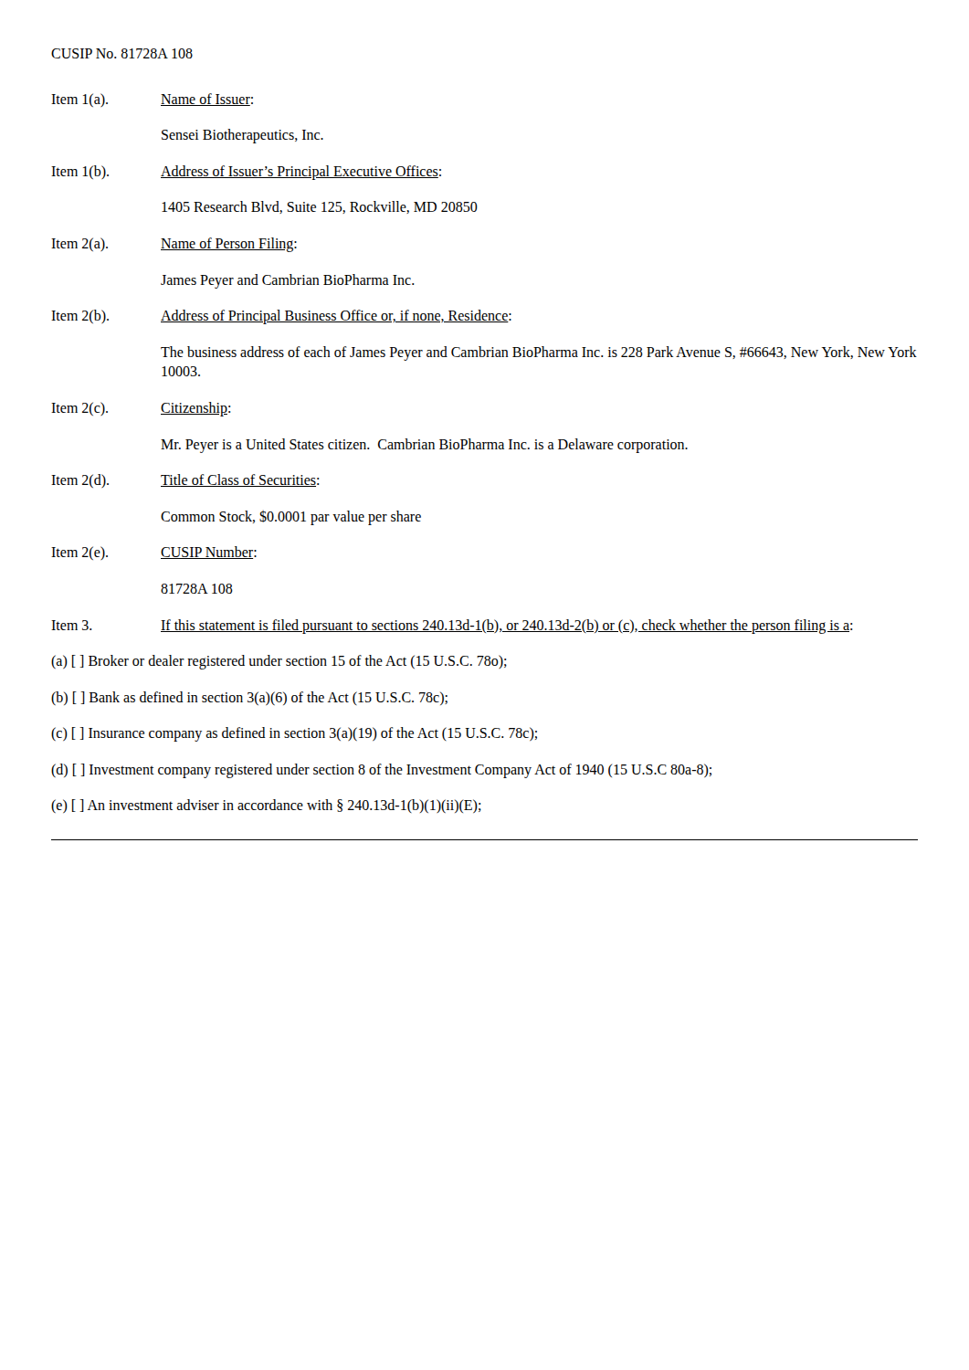CUSIP No. 81728A 108
| Item 1(a). | Name of Issuer : Sensei Biotherapeutics, Inc. |
| Item 1(b). | Address of Issuer’s Principal Executive Offices : 1405 Research Blvd, Suite 125, Rockville, MD 20850 |
| Item 2(a). | Name of Person Filing : James Peyer and Cambrian BioPharma Inc. |
| Item 2(b). | Address of Principal Business Office or, if none, Residence : The business address of each of James Peyer and Cambrian BioPharma Inc. is 228 Park Avenue S, #66643, New York, New York 10003. |
| Item 2(c). | Citizenship : Mr. Peyer is a United States citizen. Cambrian BioPharma Inc. is a Delaware corporation. |
| Item 2(d). | Title of Class of Securities : Common Stock, $0.0001 par value per share |
| Item 2(e). | CUSIP Number : 81728A 108 |
| Item 3. | If this statement is filed pursuant to sections 240.13d-1(b), or 240.13d-2(b) or (c), check whether the person filing is a : |
(a) [ ] Broker or dealer registered under section 15 of the Act (15 U.S.C. 78o);
(b) [ ] Bank as defined in section 3(a)(6) of the Act (15 U.S.C. 78c);
(c) [ ] Insurance company as defined in section 3(a)(19) of the Act (15 U.S.C. 78c);
(d) [ ] Investment company registered under section 8 of the Investment Company Act of 1940 (15 U.S.C 80a-8);
(e) [ ] An investment adviser in accordance with § 240.13d-1(b)(1)(ii)(E);